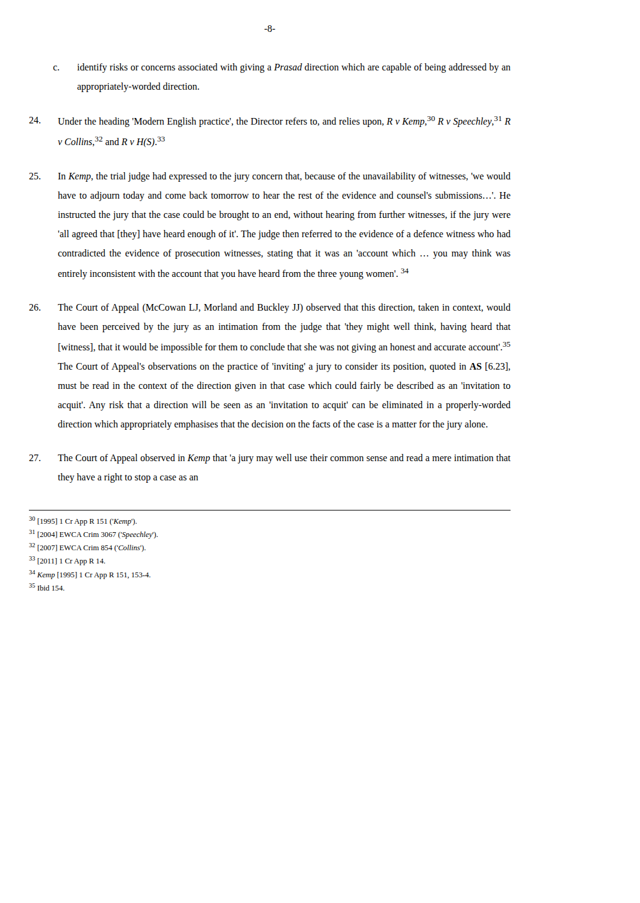-8-
c. identify risks or concerns associated with giving a Prasad direction which are capable of being addressed by an appropriately-worded direction.
24. Under the heading 'Modern English practice', the Director refers to, and relies upon, R v Kemp,30 R v Speechley,31 R v Collins,32 and R v H(S).33
25. In Kemp, the trial judge had expressed to the jury concern that, because of the unavailability of witnesses, 'we would have to adjourn today and come back tomorrow to hear the rest of the evidence and counsel's submissions…'. He instructed the jury that the case could be brought to an end, without hearing from further witnesses, if the jury were 'all agreed that [they] have heard enough of it'. The judge then referred to the evidence of a defence witness who had contradicted the evidence of prosecution witnesses, stating that it was an 'account which … you may think was entirely inconsistent with the account that you have heard from the three young women'. 34
26. The Court of Appeal (McCowan LJ, Morland and Buckley JJ) observed that this direction, taken in context, would have been perceived by the jury as an intimation from the judge that 'they might well think, having heard that [witness], that it would be impossible for them to conclude that she was not giving an honest and accurate account'.35 The Court of Appeal's observations on the practice of 'inviting' a jury to consider its position, quoted in AS [6.23], must be read in the context of the direction given in that case which could fairly be described as an 'invitation to acquit'. Any risk that a direction will be seen as an 'invitation to acquit' can be eliminated in a properly-worded direction which appropriately emphasises that the decision on the facts of the case is a matter for the jury alone.
27. The Court of Appeal observed in Kemp that 'a jury may well use their common sense and read a mere intimation that they have a right to stop a case as an
30[1995] 1 Cr App R 151 ('Kemp').
31[2004] EWCA Crim 3067 ('Speechley').
32[2007] EWCA Crim 854 ('Collins').
33[2011] 1 Cr App R 14.
34Kemp [1995] 1 Cr App R 151, 153-4.
35Ibid 154.